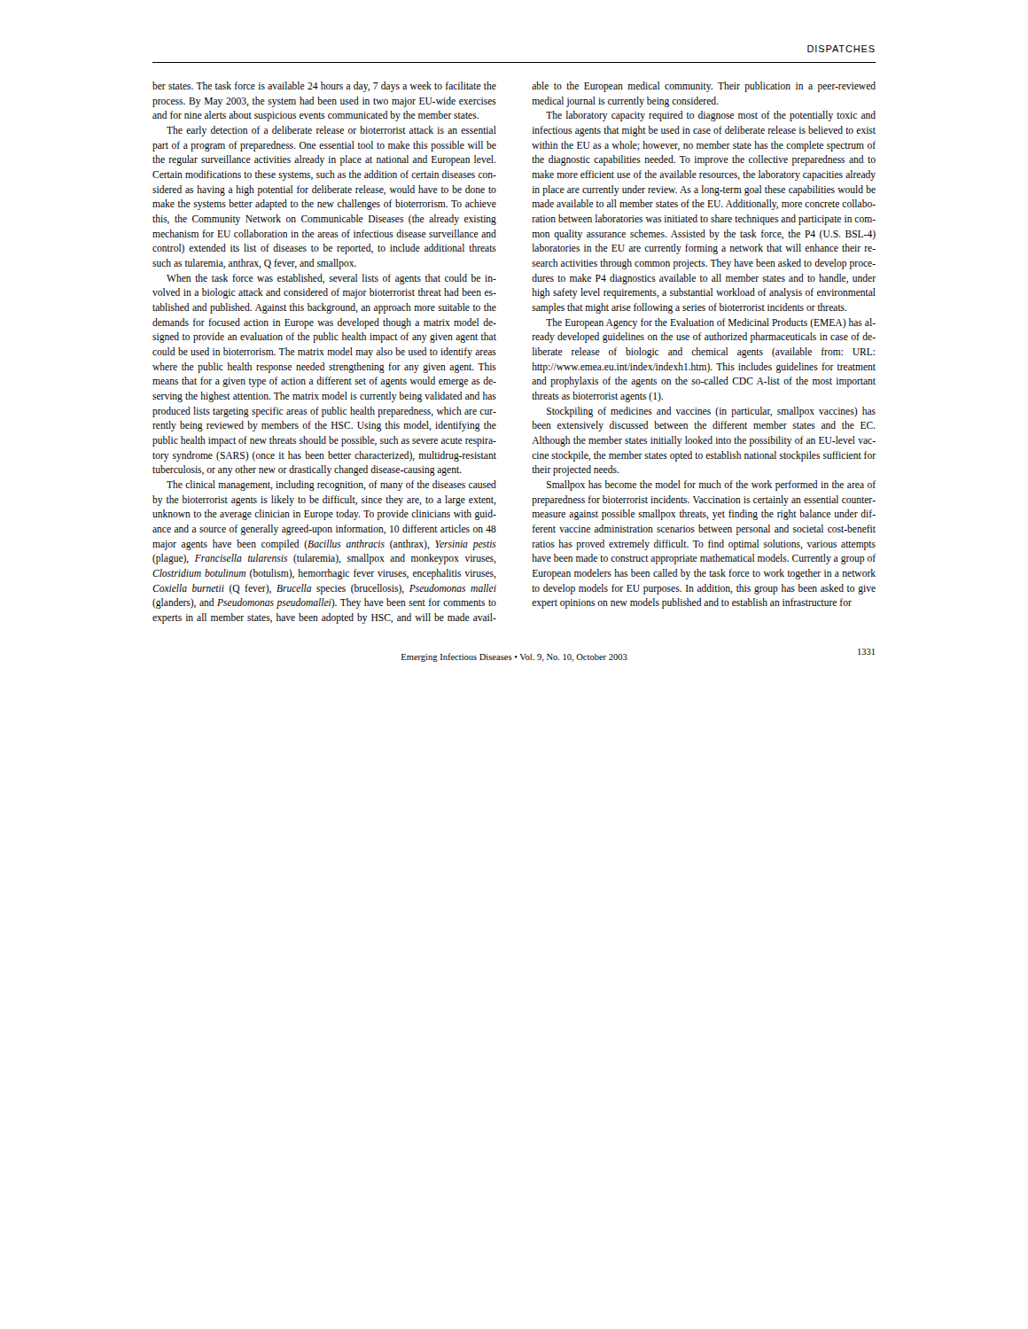DISPATCHES
ber states. The task force is available 24 hours a day, 7 days a week to facilitate the process. By May 2003, the system had been used in two major EU-wide exercises and for nine alerts about suspicious events communicated by the member states.
The early detection of a deliberate release or bioterrorist attack is an essential part of a program of preparedness. One essential tool to make this possible will be the regular surveillance activities already in place at national and European level. Certain modifications to these systems, such as the addition of certain diseases considered as having a high potential for deliberate release, would have to be done to make the systems better adapted to the new challenges of bioterrorism. To achieve this, the Community Network on Communicable Diseases (the already existing mechanism for EU collaboration in the areas of infectious disease surveillance and control) extended its list of diseases to be reported, to include additional threats such as tularemia, anthrax, Q fever, and smallpox.
When the task force was established, several lists of agents that could be involved in a biologic attack and considered of major bioterrorist threat had been established and published. Against this background, an approach more suitable to the demands for focused action in Europe was developed though a matrix model designed to provide an evaluation of the public health impact of any given agent that could be used in bioterrorism. The matrix model may also be used to identify areas where the public health response needed strengthening for any given agent. This means that for a given type of action a different set of agents would emerge as deserving the highest attention. The matrix model is currently being validated and has produced lists targeting specific areas of public health preparedness, which are currently being reviewed by members of the HSC. Using this model, identifying the public health impact of new threats should be possible, such as severe acute respiratory syndrome (SARS) (once it has been better characterized), multidrug-resistant tuberculosis, or any other new or drastically changed disease-causing agent.
The clinical management, including recognition, of many of the diseases caused by the bioterrorist agents is likely to be difficult, since they are, to a large extent, unknown to the average clinician in Europe today. To provide clinicians with guidance and a source of generally agreed-upon information, 10 different articles on 48 major agents have been compiled (Bacillus anthracis (anthrax), Yersinia pestis (plague), Francisella tularensis (tularemia), smallpox and monkeypox viruses, Clostridium botulinum (botulism), hemorrhagic fever viruses, encephalitis viruses, Coxiella burnetii (Q fever), Brucella species (brucellosis), Pseudomonas mallei (glanders), and Pseudomonas pseudomallei). They have been sent for comments to experts in all member states, have been adopted by HSC, and will be made available to the European medical community. Their publication in a peer-reviewed medical journal is currently being considered.
The laboratory capacity required to diagnose most of the potentially toxic and infectious agents that might be used in case of deliberate release is believed to exist within the EU as a whole; however, no member state has the complete spectrum of the diagnostic capabilities needed. To improve the collective preparedness and to make more efficient use of the available resources, the laboratory capacities already in place are currently under review. As a long-term goal these capabilities would be made available to all member states of the EU. Additionally, more concrete collaboration between laboratories was initiated to share techniques and participate in common quality assurance schemes. Assisted by the task force, the P4 (U.S. BSL-4) laboratories in the EU are currently forming a network that will enhance their research activities through common projects. They have been asked to develop procedures to make P4 diagnostics available to all member states and to handle, under high safety level requirements, a substantial workload of analysis of environmental samples that might arise following a series of bioterrorist incidents or threats.
The European Agency for the Evaluation of Medicinal Products (EMEA) has already developed guidelines on the use of authorized pharmaceuticals in case of deliberate release of biologic and chemical agents (available from: URL: http://www.emea.eu.int/index/indexh1.htm). This includes guidelines for treatment and prophylaxis of the agents on the so-called CDC A-list of the most important threats as bioterrorist agents (1).
Stockpiling of medicines and vaccines (in particular, smallpox vaccines) has been extensively discussed between the different member states and the EC. Although the member states initially looked into the possibility of an EU-level vaccine stockpile, the member states opted to establish national stockpiles sufficient for their projected needs.
Smallpox has become the model for much of the work performed in the area of preparedness for bioterrorist incidents. Vaccination is certainly an essential countermeasure against possible smallpox threats, yet finding the right balance under different vaccine administration scenarios between personal and societal cost-benefit ratios has proved extremely difficult. To find optimal solutions, various attempts have been made to construct appropriate mathematical models. Currently a group of European modelers has been called by the task force to work together in a network to develop models for EU purposes. In addition, this group has been asked to give expert opinions on new models published and to establish an infrastructure for
Emerging Infectious Diseases • Vol. 9, No. 10, October 2003
1331